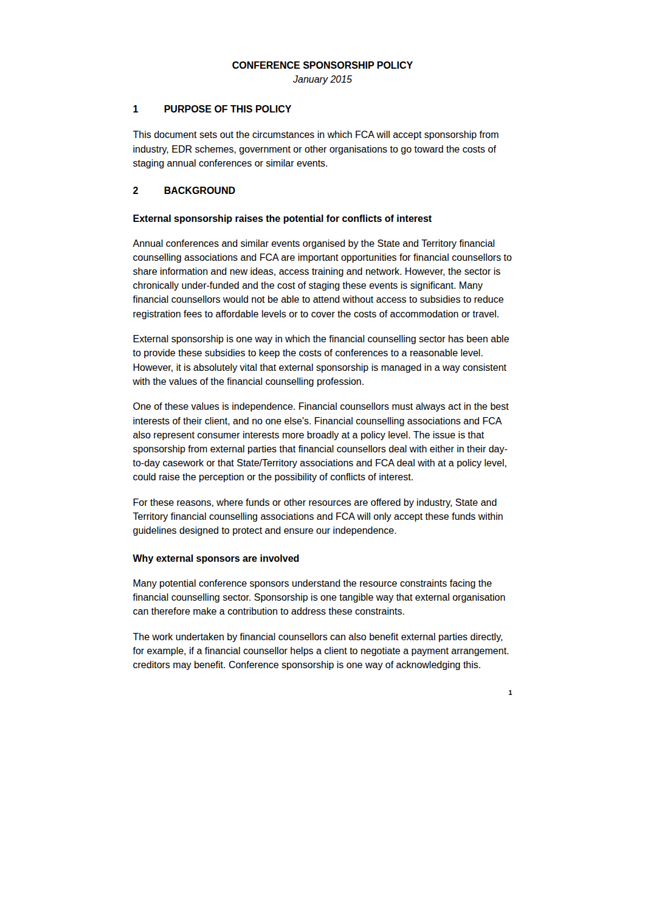CONFERENCE SPONSORSHIP POLICY
January 2015
1 PURPOSE OF THIS POLICY
This document sets out the circumstances in which FCA will accept sponsorship from industry, EDR schemes, government or other organisations to go toward the costs of staging annual conferences or similar events.
2 BACKGROUND
External sponsorship raises the potential for conflicts of interest
Annual conferences and similar events organised by the State and Territory financial counselling associations and FCA are important opportunities for financial counsellors to share information and new ideas, access training and network. However, the sector is chronically under-funded and the cost of staging these events is significant. Many financial counsellors would not be able to attend without access to subsidies to reduce registration fees to affordable levels or to cover the costs of accommodation or travel.
External sponsorship is one way in which the financial counselling sector has been able to provide these subsidies to keep the costs of conferences to a reasonable level.
However, it is absolutely vital that external sponsorship is managed in a way consistent with the values of the financial counselling profession.
One of these values is independence. Financial counsellors must always act in the best interests of their client, and no one else's. Financial counselling associations and FCA also represent consumer interests more broadly at a policy level. The issue is that sponsorship from external parties that financial counsellors deal with either in their day-to-day casework or that State/Territory associations and FCA deal with at a policy level, could raise the perception or the possibility of conflicts of interest.
For these reasons, where funds or other resources are offered by industry, State and Territory financial counselling associations and FCA will only accept these funds within guidelines designed to protect and ensure our independence.
Why external sponsors are involved
Many potential conference sponsors understand the resource constraints facing the financial counselling sector. Sponsorship is one tangible way that external organisation can therefore make a contribution to address these constraints.
The work undertaken by financial counsellors can also benefit external parties directly, for example, if a financial counsellor helps a client to negotiate a payment arrangement. creditors may benefit. Conference sponsorship is one way of acknowledging this.
1